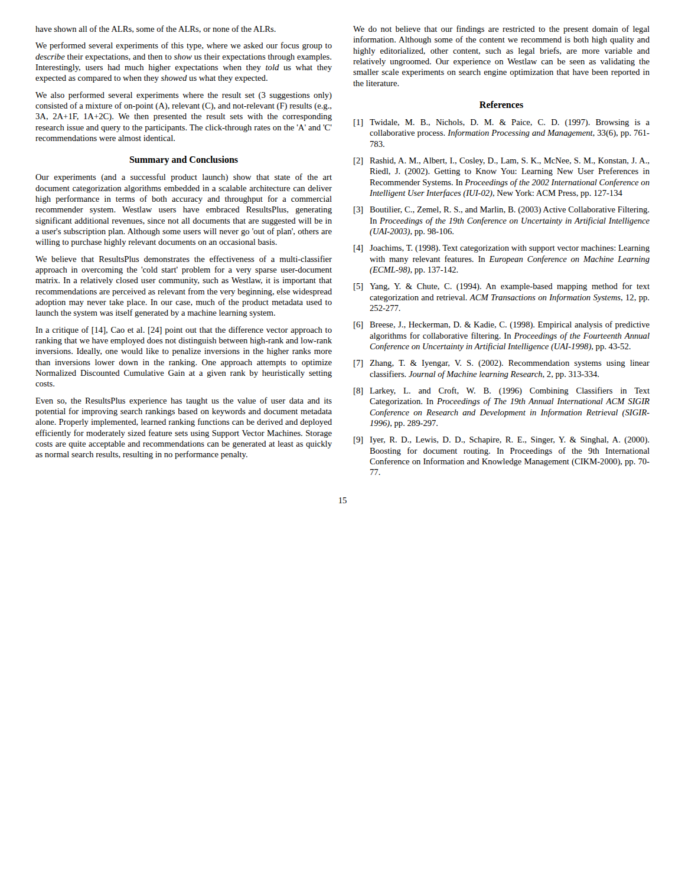have shown all of the ALRs, some of the ALRs, or none of the ALRs.
We performed several experiments of this type, where we asked our focus group to describe their expectations, and then to show us their expectations through examples. Interestingly, users had much higher expectations when they told us what they expected as compared to when they showed us what they expected.
We also performed several experiments where the result set (3 suggestions only) consisted of a mixture of on-point (A), relevant (C), and not-relevant (F) results (e.g., 3A, 2A+1F, 1A+2C). We then presented the result sets with the corresponding research issue and query to the participants. The click-through rates on the 'A' and 'C' recommendations were almost identical.
Summary and Conclusions
Our experiments (and a successful product launch) show that state of the art document categorization algorithms embedded in a scalable architecture can deliver high performance in terms of both accuracy and throughput for a commercial recommender system. Westlaw users have embraced ResultsPlus, generating significant additional revenues, since not all documents that are suggested will be in a user's subscription plan. Although some users will never go 'out of plan', others are willing to purchase highly relevant documents on an occasional basis.
We believe that ResultsPlus demonstrates the effectiveness of a multi-classifier approach in overcoming the 'cold start' problem for a very sparse user-document matrix. In a relatively closed user community, such as Westlaw, it is important that recommendations are perceived as relevant from the very beginning, else widespread adoption may never take place. In our case, much of the product metadata used to launch the system was itself generated by a machine learning system.
In a critique of [14], Cao et al. [24] point out that the difference vector approach to ranking that we have employed does not distinguish between high-rank and low-rank inversions. Ideally, one would like to penalize inversions in the higher ranks more than inversions lower down in the ranking. One approach attempts to optimize Normalized Discounted Cumulative Gain at a given rank by heuristically setting costs.
Even so, the ResultsPlus experience has taught us the value of user data and its potential for improving search rankings based on keywords and document metadata alone. Properly implemented, learned ranking functions can be derived and deployed efficiently for moderately sized feature sets using Support Vector Machines. Storage costs are quite acceptable and recommendations can be generated at least as quickly as normal search results, resulting in no performance penalty.
We do not believe that our findings are restricted to the present domain of legal information. Although some of the content we recommend is both high quality and highly editorialized, other content, such as legal briefs, are more variable and relatively ungroomed. Our experience on Westlaw can be seen as validating the smaller scale experiments on search engine optimization that have been reported in the literature.
References
[1] Twidale, M. B., Nichols, D. M. & Paice, C. D. (1997). Browsing is a collaborative process. Information Processing and Management, 33(6), pp. 761-783.
[2] Rashid, A. M., Albert, I., Cosley, D., Lam, S. K., McNee, S. M., Konstan, J. A., Riedl, J. (2002). Getting to Know You: Learning New User Preferences in Recommender Systems. In Proceedings of the 2002 International Conference on Intelligent User Interfaces (IUI-02), New York: ACM Press, pp. 127-134
[3] Boutilier, C., Zemel, R. S., and Marlin, B. (2003) Active Collaborative Filtering. In Proceedings of the 19th Conference on Uncertainty in Artificial Intelligence (UAI-2003), pp. 98-106.
[4] Joachims, T. (1998). Text categorization with support vector machines: Learning with many relevant features. In European Conference on Machine Learning (ECML-98), pp. 137-142.
[5] Yang, Y. & Chute, C. (1994). An example-based mapping method for text categorization and retrieval. ACM Transactions on Information Systems, 12, pp. 252-277.
[6] Breese, J., Heckerman, D. & Kadie, C. (1998). Empirical analysis of predictive algorithms for collaborative filtering. In Proceedings of the Fourteenth Annual Conference on Uncertainty in Artificial Intelligence (UAI-1998), pp. 43-52.
[7] Zhang, T. & Iyengar, V. S. (2002). Recommendation systems using linear classifiers. Journal of Machine learning Research, 2, pp. 313-334.
[8] Larkey, L. and Croft, W. B. (1996) Combining Classifiers in Text Categorization. In Proceedings of The 19th Annual International ACM SIGIR Conference on Research and Development in Information Retrieval (SIGIR-1996), pp. 289-297.
[9] Iyer, R. D., Lewis, D. D., Schapire, R. E., Singer, Y. & Singhal, A. (2000). Boosting for document routing. In Proceedings of the 9th International Conference on Information and Knowledge Management (CIKM-2000), pp. 70-77.
15